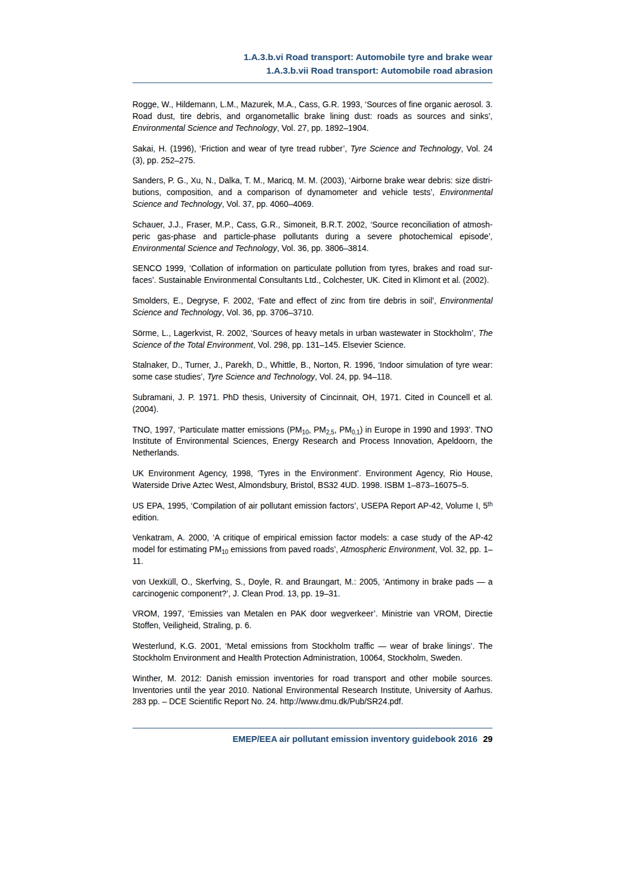1.A.3.b.vi Road transport: Automobile tyre and brake wear 1.A.3.b.vii Road transport: Automobile road abrasion
Rogge, W., Hildemann, L.M., Mazurek, M.A., Cass, G.R. 1993, ‘Sources of fine organic aerosol. 3. Road dust, tire debris, and organometallic brake lining dust: roads as sources and sinks’, Environmental Science and Technology, Vol. 27, pp. 1892–1904.
Sakai, H. (1996), ‘Friction and wear of tyre tread rubber’, Tyre Science and Technology, Vol. 24 (3), pp. 252–275.
Sanders, P. G., Xu, N., Dalka, T. M., Maricq, M. M. (2003), ‘Airborne brake wear debris: size distributions, composition, and a comparison of dynamometer and vehicle tests’, Environmental Science and Technology, Vol. 37, pp. 4060–4069.
Schauer, J.J., Fraser, M.P., Cass, G.R., Simoneit, B.R.T. 2002, ‘Source reconciliation of atmoshperic gas-phase and particle-phase pollutants during a severe photochemical episode’, Environmental Science and Technology, Vol. 36, pp. 3806–3814.
SENCO 1999, ‘Collation of information on particulate pollution from tyres, brakes and road surfaces’. Sustainable Environmental Consultants Ltd., Colchester, UK. Cited in Klimont et al. (2002).
Smolders, E., Degryse, F. 2002, ‘Fate and effect of zinc from tire debris in soil’, Environmental Science and Technology, Vol. 36, pp. 3706–3710.
Sörme, L., Lagerkvist, R. 2002, ‘Sources of heavy metals in urban wastewater in Stockholm’, The Science of the Total Environment, Vol. 298, pp. 131–145. Elsevier Science.
Stalnaker, D., Turner, J., Parekh, D., Whittle, B., Norton, R. 1996, ‘Indoor simulation of tyre wear: some case studies’, Tyre Science and Technology, Vol. 24, pp. 94–118.
Subramani, J. P. 1971. PhD thesis, University of Cincinnait, OH, 1971. Cited in Councell et al. (2004).
TNO, 1997, ‘Particulate matter emissions (PM10, PM2,5, PM0,1) in Europe in 1990 and 1993’. TNO Institute of Environmental Sciences, Energy Research and Process Innovation, Apeldoorn, the Netherlands.
UK Environment Agency, 1998, ‘Tyres in the Environment’. Environment Agency, Rio House, Waterside Drive Aztec West, Almondsbury, Bristol, BS32 4UD. 1998. ISBM 1–873–16075–5.
US EPA, 1995, ‘Compilation of air pollutant emission factors’, USEPA Report AP-42, Volume I, 5th edition.
Venkatram, A. 2000, ‘A critique of empirical emission factor models: a case study of the AP-42 model for estimating PM10 emissions from paved roads’, Atmospheric Environment, Vol. 32, pp. 1–11.
von Uexküll, O., Skerfving, S., Doyle, R. and Braungart, M.: 2005, ‘Antimony in brake pads — a carcinogenic component?’, J. Clean Prod. 13, pp. 19–31.
VROM, 1997, ‘Emissies van Metalen en PAK door wegverkeer’. Ministrie van VROM, Directie Stoffen, Veiligheid, Straling, p. 6.
Westerlund, K.G. 2001, ‘Metal emissions from Stockholm traffic — wear of brake linings’. The Stockholm Environment and Health Protection Administration, 10064, Stockholm, Sweden.
Winther, M. 2012: Danish emission inventories for road transport and other mobile sources. Inventories until the year 2010. National Environmental Research Institute, University of Aarhus. 283 pp. – DCE Scientific Report No. 24. http://www.dmu.dk/Pub/SR24.pdf.
EMEP/EEA air pollutant emission inventory guidebook 201629